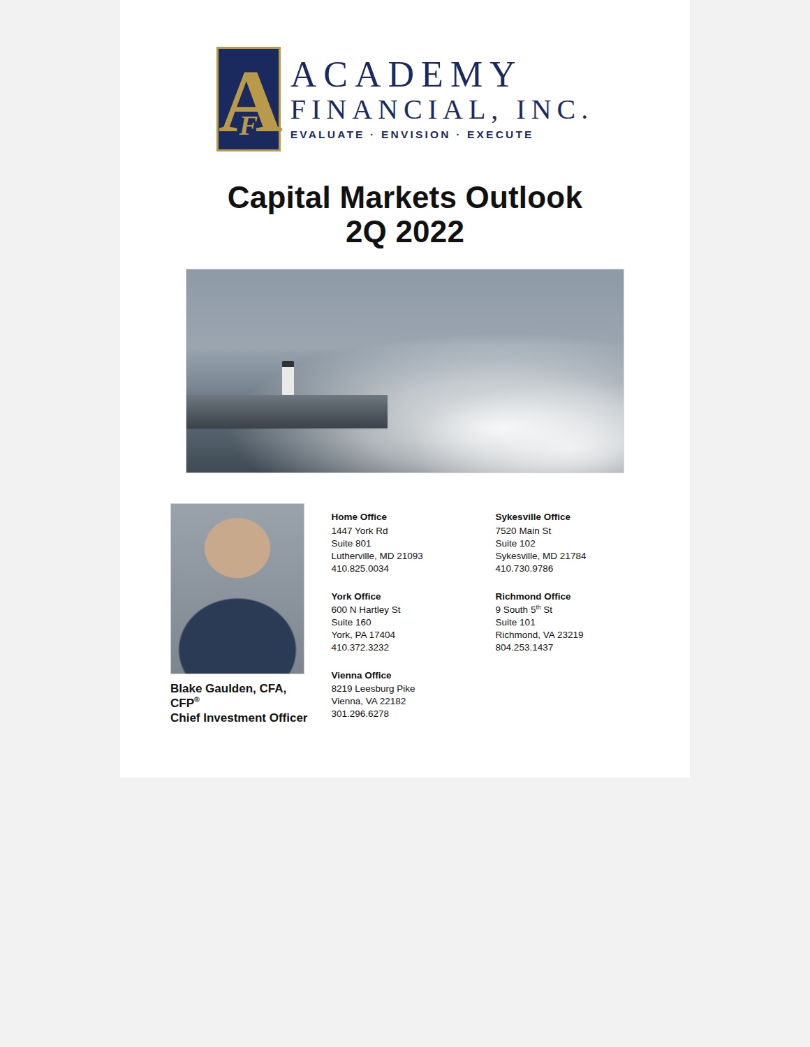A F
ACADEMY
FINANCIAL, INC.
EVALUATE · ENVISION · EXECUTE
Capital Markets Outlook
2Q 2022
Blake Gaulden, CFA, CFP®
Chief Investment Officer
Home Office
1447 York Rd
Suite 801
Lutherville, MD 21093
410.825.0034
Sykesville Office
7520 Main St
Suite 102
Sykesville, MD 21784
410.730.9786
York Office
600 N Hartley St
Suite 160
York, PA 17404
410.372.3232
Richmond Office
9 South 5th St
Suite 101
Richmond, VA 23219
804.253.1437
Vienna Office
8219 Leesburg Pike
Vienna, VA 22182
301.296.6278